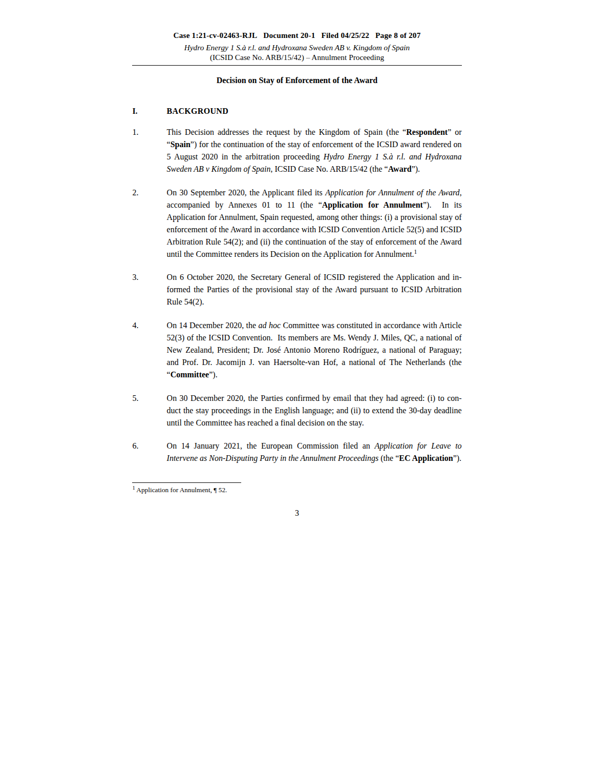Case 1:21-cv-02463-RJL Document 20-1 Filed 04/25/22 Page 8 of 207
Hydro Energy 1 S.à r.l. and Hydroxana Sweden AB v. Kingdom of Spain
(ICSID Case No. ARB/15/42) – Annulment Proceeding
Decision on Stay of Enforcement of the Award
I. BACKGROUND
1. This Decision addresses the request by the Kingdom of Spain (the “Respondent” or “Spain”) for the continuation of the stay of enforcement of the ICSID award rendered on 5 August 2020 in the arbitration proceeding Hydro Energy 1 S.à r.l. and Hydroxana Sweden AB v Kingdom of Spain, ICSID Case No. ARB/15/42 (the “Award”).
2. On 30 September 2020, the Applicant filed its Application for Annulment of the Award, accompanied by Annexes 01 to 11 (the “Application for Annulment”). In its Application for Annulment, Spain requested, among other things: (i) a provisional stay of enforcement of the Award in accordance with ICSID Convention Article 52(5) and ICSID Arbitration Rule 54(2); and (ii) the continuation of the stay of enforcement of the Award until the Committee renders its Decision on the Application for Annulment.1
3. On 6 October 2020, the Secretary General of ICSID registered the Application and informed the Parties of the provisional stay of the Award pursuant to ICSID Arbitration Rule 54(2).
4. On 14 December 2020, the ad hoc Committee was constituted in accordance with Article 52(3) of the ICSID Convention. Its members are Ms. Wendy J. Miles, QC, a national of New Zealand, President; Dr. José Antonio Moreno Rodríguez, a national of Paraguay; and Prof. Dr. Jacomijn J. van Haersolte-van Hof, a national of The Netherlands (the “Committee”).
5. On 30 December 2020, the Parties confirmed by email that they had agreed: (i) to conduct the stay proceedings in the English language; and (ii) to extend the 30-day deadline until the Committee has reached a final decision on the stay.
6. On 14 January 2021, the European Commission filed an Application for Leave to Intervene as Non-Disputing Party in the Annulment Proceedings (the “EC Application”).
1 Application for Annulment, ¶ 52.
3